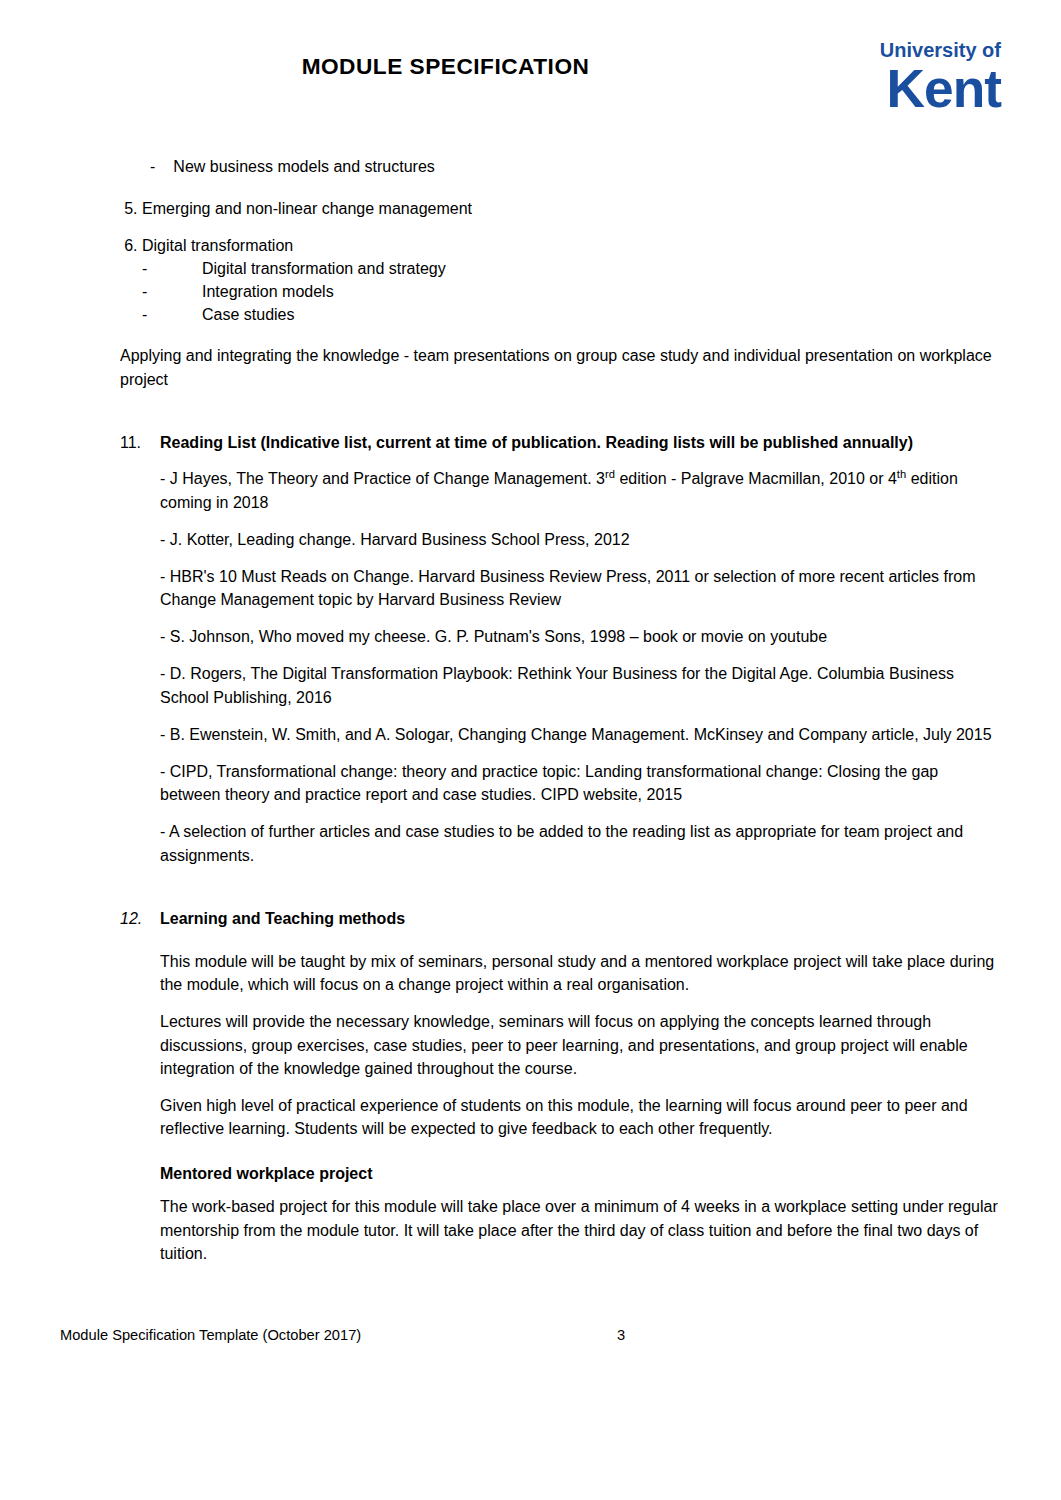MODULE SPECIFICATION
University of Kent
New business models and structures
Emerging and non-linear change management
Digital transformation
-Digital transformation and strategy
-Integration models
-Case studies
Applying and integrating the knowledge - team presentations on group case study and individual presentation on workplace project
11. Reading List (Indicative list, current at time of publication. Reading lists will be published annually)
- J Hayes, The Theory and Practice of Change Management. 3rd edition - Palgrave Macmillan, 2010 or 4th edition coming in 2018
- J. Kotter, Leading change. Harvard Business School Press, 2012
- HBR's 10 Must Reads on Change. Harvard Business Review Press, 2011 or selection of more recent articles from Change Management topic by Harvard Business Review
- S. Johnson, Who moved my cheese. G. P. Putnam's Sons, 1998 – book or movie on youtube
- D. Rogers, The Digital Transformation Playbook: Rethink Your Business for the Digital Age. Columbia Business School Publishing, 2016
- B. Ewenstein, W. Smith, and A. Sologar, Changing Change Management. McKinsey and Company article, July 2015
- CIPD, Transformational change: theory and practice topic: Landing transformational change: Closing the gap between theory and practice report and case studies. CIPD website, 2015
- A selection of further articles and case studies to be added to the reading list as appropriate for team project and assignments.
12. Learning and Teaching methods
This module will be taught by mix of seminars, personal study and a mentored workplace project will take place during the module, which will focus on a change project within a real organisation.
Lectures will provide the necessary knowledge, seminars will focus on applying the concepts learned through discussions, group exercises, case studies, peer to peer learning, and presentations, and group project will enable integration of the knowledge gained throughout the course.
Given high level of practical experience of students on this module, the learning will focus around peer to peer and reflective learning. Students will be expected to give feedback to each other frequently.
Mentored workplace project
The work-based project for this module will take place over a minimum of 4 weeks in a workplace setting under regular mentorship from the module tutor. It will take place after the third day of class tuition and before the final two days of tuition.
Module Specification Template (October 2017)
3